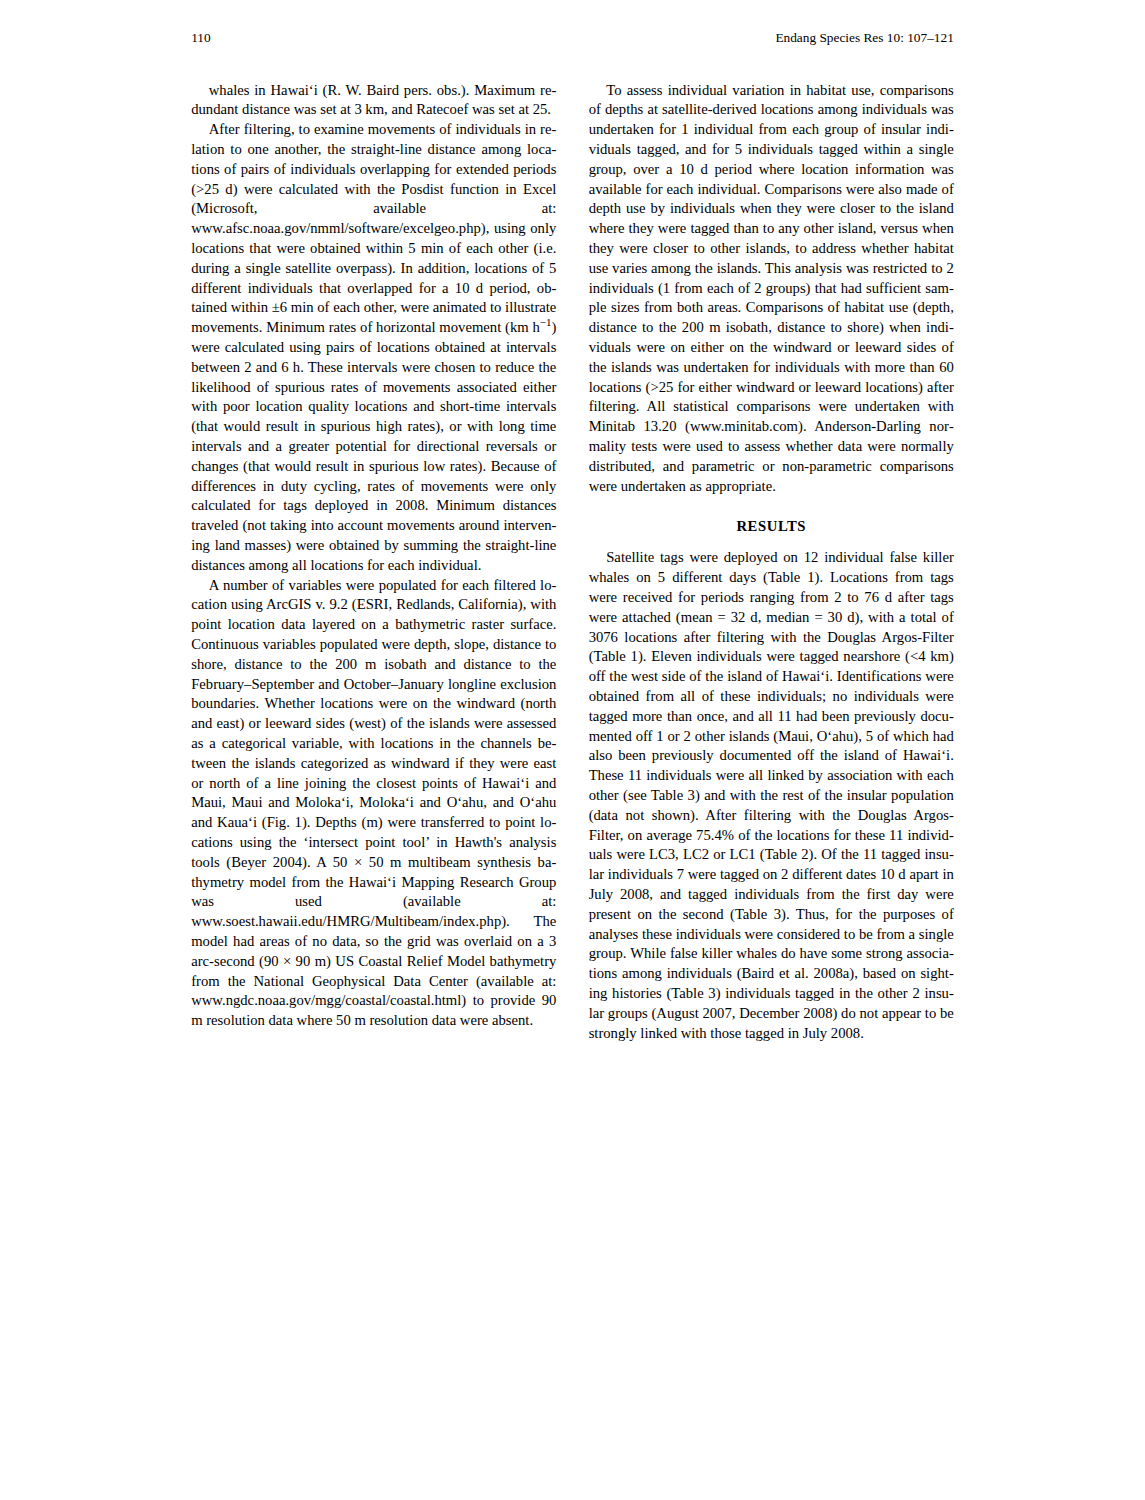110 Endang Species Res 10: 107–121
whales in Hawai‘i (R. W. Baird pers. obs.). Maximum redundant distance was set at 3 km, and Ratecoef was set at 25.
After filtering, to examine movements of individuals in relation to one another, the straight-line distance among locations of pairs of individuals overlapping for extended periods (>25 d) were calculated with the Posdist function in Excel (Microsoft, available at: www.afsc.noaa.gov/nmml/software/excelgeo.php), using only locations that were obtained within 5 min of each other (i.e. during a single satellite overpass). In addition, locations of 5 different individuals that overlapped for a 10 d period, obtained within ±6 min of each other, were animated to illustrate movements. Minimum rates of horizontal movement (km h−1) were calculated using pairs of locations obtained at intervals between 2 and 6 h. These intervals were chosen to reduce the likelihood of spurious rates of movements associated either with poor location quality locations and short-time intervals (that would result in spurious high rates), or with long time intervals and a greater potential for directional reversals or changes (that would result in spurious low rates). Because of differences in duty cycling, rates of movements were only calculated for tags deployed in 2008. Minimum distances traveled (not taking into account movements around intervening land masses) were obtained by summing the straight-line distances among all locations for each individual.
A number of variables were populated for each filtered location using ArcGIS v. 9.2 (ESRI, Redlands, California), with point location data layered on a bathymetric raster surface. Continuous variables populated were depth, slope, distance to shore, distance to the 200 m isobath and distance to the February–September and October–January longline exclusion boundaries. Whether locations were on the windward (north and east) or leeward sides (west) of the islands were assessed as a categorical variable, with locations in the channels between the islands categorized as windward if they were east or north of a line joining the closest points of Hawai‘i and Maui, Maui and Moloka‘i, Moloka‘i and O‘ahu, and O‘ahu and Kaua‘i (Fig. 1). Depths (m) were transferred to point locations using the ‘intersect point tool’ in Hawth's analysis tools (Beyer 2004). A 50 × 50 m multibeam synthesis bathymetry model from the Hawai‘i Mapping Research Group was used (available at: www.soest.hawaii.edu/HMRG/Multibeam/index.php). The model had areas of no data, so the grid was overlaid on a 3 arc-second (90 × 90 m) US Coastal Relief Model bathymetry from the National Geophysical Data Center (available at: www.ngdc.noaa.gov/mgg/coastal/coastal.html) to provide 90 m resolution data where 50 m resolution data were absent.
To assess individual variation in habitat use, comparisons of depths at satellite-derived locations among individuals was undertaken for 1 individual from each group of insular individuals tagged, and for 5 individuals tagged within a single group, over a 10 d period where location information was available for each individual. Comparisons were also made of depth use by individuals when they were closer to the island where they were tagged than to any other island, versus when they were closer to other islands, to address whether habitat use varies among the islands. This analysis was restricted to 2 individuals (1 from each of 2 groups) that had sufficient sample sizes from both areas. Comparisons of habitat use (depth, distance to the 200 m isobath, distance to shore) when individuals were on either on the windward or leeward sides of the islands was undertaken for individuals with more than 60 locations (>25 for either windward or leeward locations) after filtering. All statistical comparisons were undertaken with Minitab 13.20 (www.minitab.com). Anderson-Darling normality tests were used to assess whether data were normally distributed, and parametric or non-parametric comparisons were undertaken as appropriate.
Results
Satellite tags were deployed on 12 individual false killer whales on 5 different days (Table 1). Locations from tags were received for periods ranging from 2 to 76 d after tags were attached (mean = 32 d, median = 30 d), with a total of 3076 locations after filtering with the Douglas Argos-Filter (Table 1). Eleven individuals were tagged nearshore (<4 km) off the west side of the island of Hawai‘i. Identifications were obtained from all of these individuals; no individuals were tagged more than once, and all 11 had been previously documented off 1 or 2 other islands (Maui, O‘ahu), 5 of which had also been previously documented off the island of Hawai‘i. These 11 individuals were all linked by association with each other (see Table 3) and with the rest of the insular population (data not shown). After filtering with the Douglas Argos-Filter, on average 75.4% of the locations for these 11 individuals were LC3, LC2 or LC1 (Table 2). Of the 11 tagged insular individuals 7 were tagged on 2 different dates 10 d apart in July 2008, and tagged individuals from the first day were present on the second (Table 3). Thus, for the purposes of analyses these individuals were considered to be from a single group. While false killer whales do have some strong associations among individuals (Baird et al. 2008a), based on sighting histories (Table 3) individuals tagged in the other 2 insular groups (August 2007, December 2008) do not appear to be strongly linked with those tagged in July 2008.